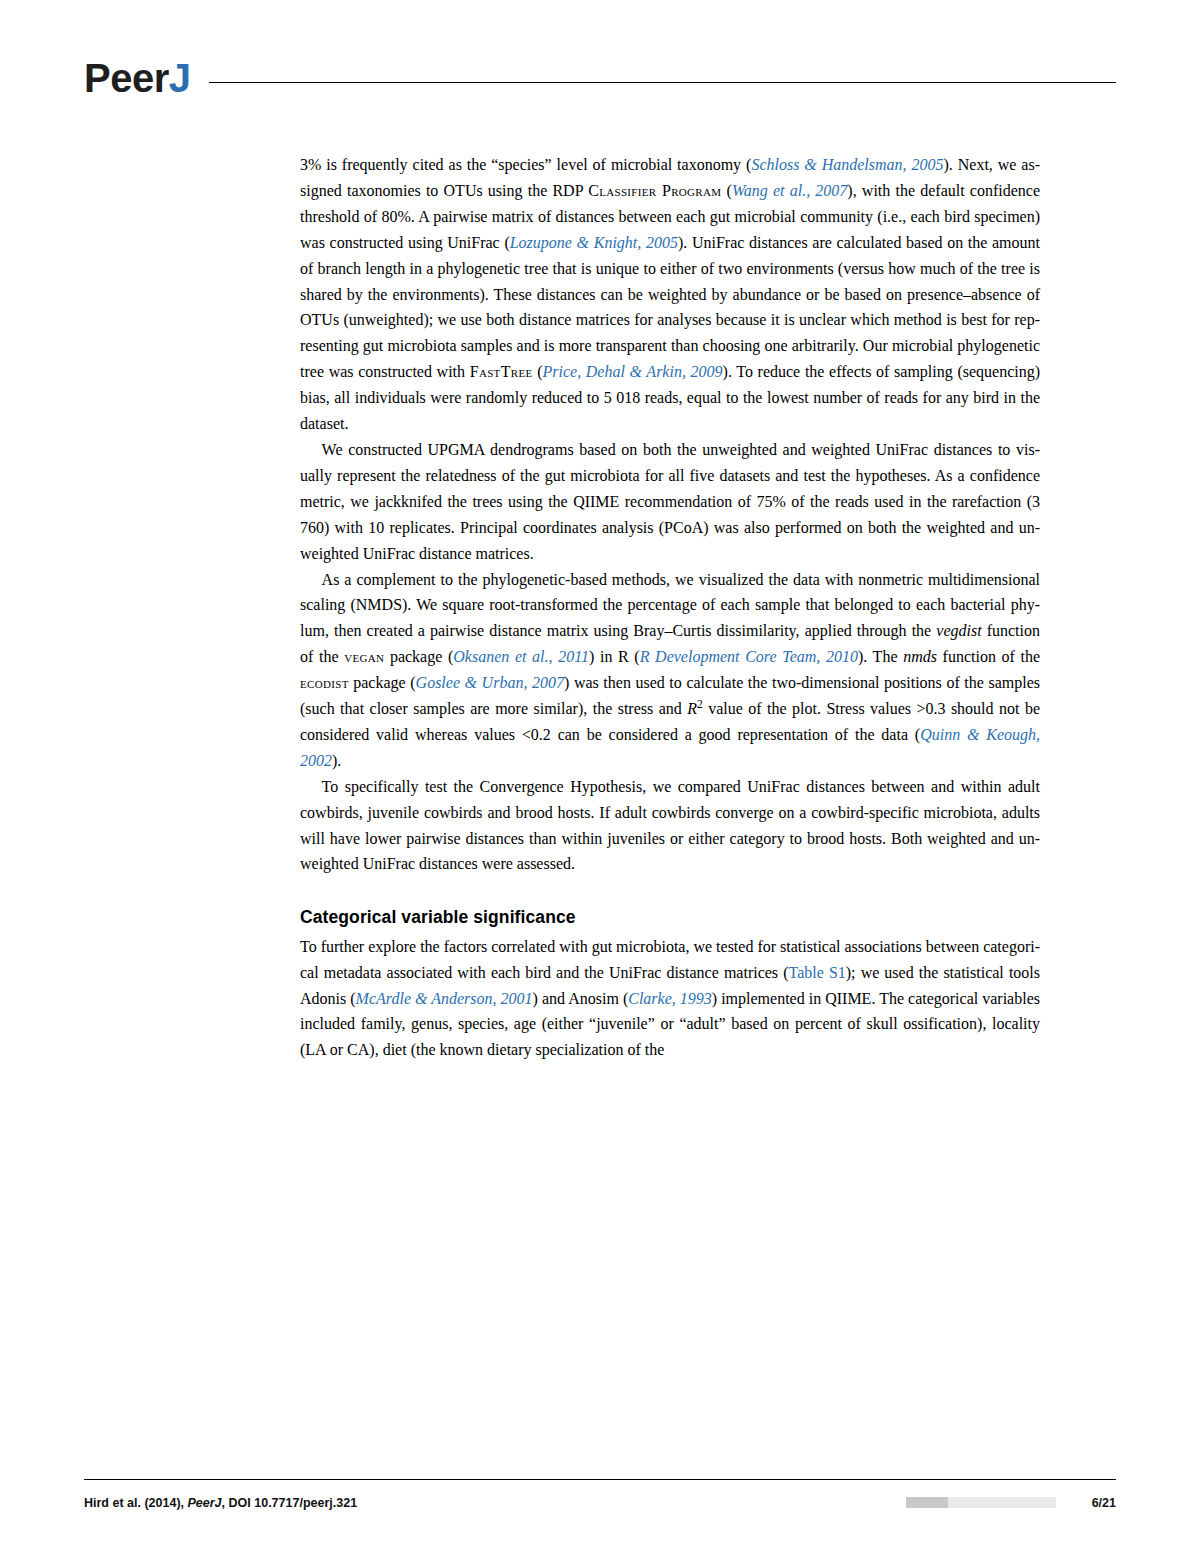PeerJ
3% is frequently cited as the “species” level of microbial taxonomy (Schloss & Handelsman, 2005). Next, we assigned taxonomies to OTUs using the RDP Classifier Program (Wang et al., 2007), with the default confidence threshold of 80%. A pairwise matrix of distances between each gut microbial community (i.e., each bird specimen) was constructed using UniFrac (Lozupone & Knight, 2005). UniFrac distances are calculated based on the amount of branch length in a phylogenetic tree that is unique to either of two environments (versus how much of the tree is shared by the environments). These distances can be weighted by abundance or be based on presence–absence of OTUs (unweighted); we use both distance matrices for analyses because it is unclear which method is best for representing gut microbiota samples and is more transparent than choosing one arbitrarily. Our microbial phylogenetic tree was constructed with FastTree (Price, Dehal & Arkin, 2009). To reduce the effects of sampling (sequencing) bias, all individuals were randomly reduced to 5 018 reads, equal to the lowest number of reads for any bird in the dataset.
We constructed UPGMA dendrograms based on both the unweighted and weighted UniFrac distances to visually represent the relatedness of the gut microbiota for all five datasets and test the hypotheses. As a confidence metric, we jackknifed the trees using the QIIME recommendation of 75% of the reads used in the rarefaction (3 760) with 10 replicates. Principal coordinates analysis (PCoA) was also performed on both the weighted and unweighted UniFrac distance matrices.
As a complement to the phylogenetic-based methods, we visualized the data with nonmetric multidimensional scaling (NMDS). We square root-transformed the percentage of each sample that belonged to each bacterial phylum, then created a pairwise distance matrix using Bray–Curtis dissimilarity, applied through the vegdist function of the vegan package (Oksanen et al., 2011) in R (R Development Core Team, 2010). The nmds function of the ecodist package (Goslee & Urban, 2007) was then used to calculate the two-dimensional positions of the samples (such that closer samples are more similar), the stress and R2 value of the plot. Stress values >0.3 should not be considered valid whereas values <0.2 can be considered a good representation of the data (Quinn & Keough, 2002).
To specifically test the Convergence Hypothesis, we compared UniFrac distances between and within adult cowbirds, juvenile cowbirds and brood hosts. If adult cowbirds converge on a cowbird-specific microbiota, adults will have lower pairwise distances than within juveniles or either category to brood hosts. Both weighted and unweighted UniFrac distances were assessed.
Categorical variable significance
To further explore the factors correlated with gut microbiota, we tested for statistical associations between categorical metadata associated with each bird and the UniFrac distance matrices (Table S1); we used the statistical tools Adonis (McArdle & Anderson, 2001) and Anosim (Clarke, 1993) implemented in QIIME. The categorical variables included family, genus, species, age (either “juvenile” or “adult” based on percent of skull ossification), locality (LA or CA), diet (the known dietary specialization of the
Hird et al. (2014), PeerJ, DOI 10.7717/peerj.321
6/21